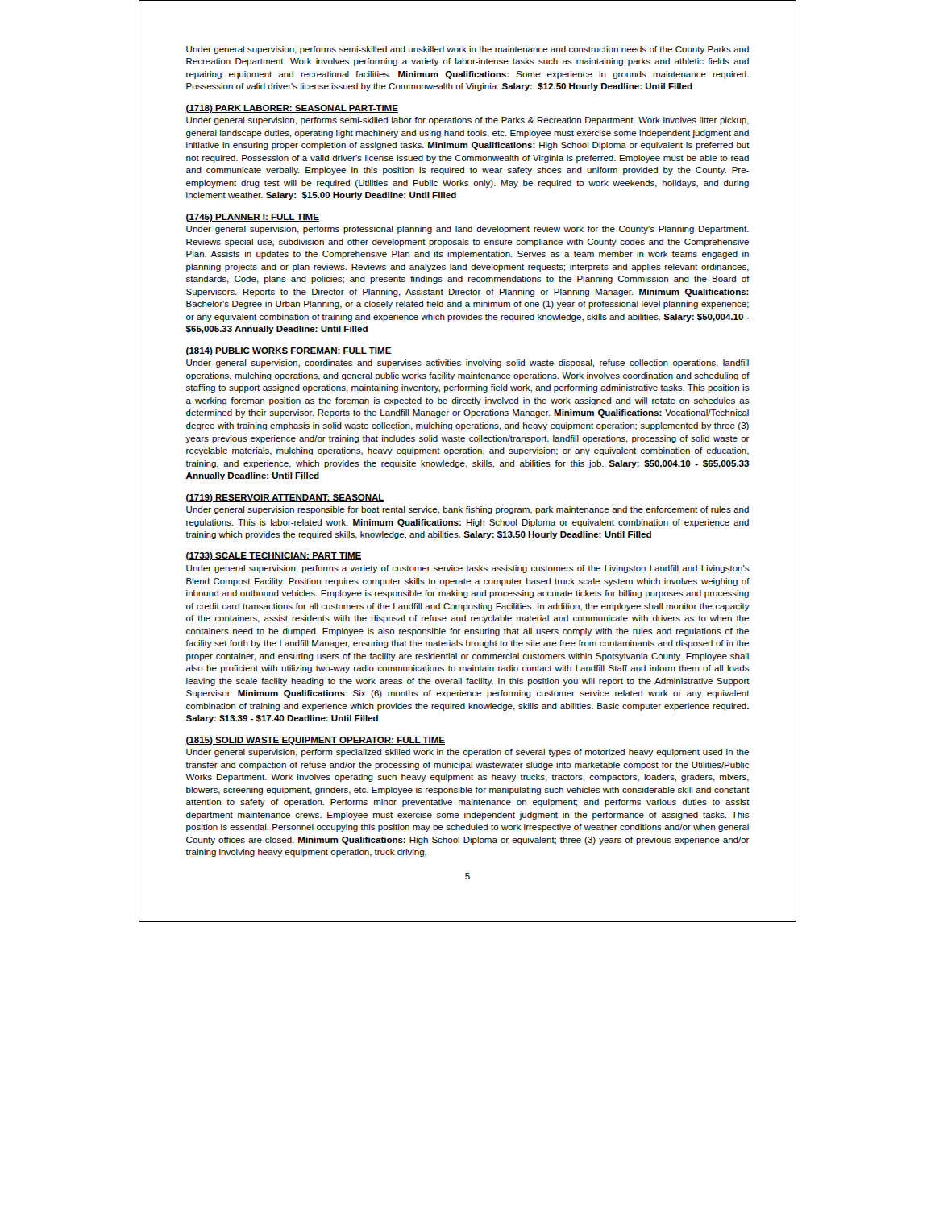Under general supervision, performs semi-skilled and unskilled work in the maintenance and construction needs of the County Parks and Recreation Department. Work involves performing a variety of labor-intense tasks such as maintaining parks and athletic fields and repairing equipment and recreational facilities. Minimum Qualifications: Some experience in grounds maintenance required. Possession of valid driver's license issued by the Commonwealth of Virginia. Salary: $12.50 Hourly Deadline: Until Filled
(1718) PARK LABORER: SEASONAL PART-TIME Under general supervision, performs semi-skilled labor for operations of the Parks & Recreation Department. Work involves litter pickup, general landscape duties, operating light machinery and using hand tools, etc. Employee must exercise some independent judgment and initiative in ensuring proper completion of assigned tasks. Minimum Qualifications: High School Diploma or equivalent is preferred but not required. Possession of a valid driver's license issued by the Commonwealth of Virginia is preferred. Employee must be able to read and communicate verbally. Employee in this position is required to wear safety shoes and uniform provided by the County. Pre-employment drug test will be required (Utilities and Public Works only). May be required to work weekends, holidays, and during inclement weather. Salary: $15.00 Hourly Deadline: Until Filled
(1745) PLANNER I: FULL TIME Under general supervision, performs professional planning and land development review work for the County's Planning Department. Reviews special use, subdivision and other development proposals to ensure compliance with County codes and the Comprehensive Plan. Assists in updates to the Comprehensive Plan and its implementation. Serves as a team member in work teams engaged in planning projects and or plan reviews. Reviews and analyzes land development requests; interprets and applies relevant ordinances, standards, Code, plans and policies; and presents findings and recommendations to the Planning Commission and the Board of Supervisors. Reports to the Director of Planning, Assistant Director of Planning or Planning Manager. Minimum Qualifications: Bachelor's Degree in Urban Planning, or a closely related field and a minimum of one (1) year of professional level planning experience; or any equivalent combination of training and experience which provides the required knowledge, skills and abilities. Salary: $50,004.10 - $65,005.33 Annually Deadline: Until Filled
(1814) PUBLIC WORKS FOREMAN: FULL TIME Under general supervision, coordinates and supervises activities involving solid waste disposal, refuse collection operations, landfill operations, mulching operations, and general public works facility maintenance operations. Work involves coordination and scheduling of staffing to support assigned operations, maintaining inventory, performing field work, and performing administrative tasks. This position is a working foreman position as the foreman is expected to be directly involved in the work assigned and will rotate on schedules as determined by their supervisor. Reports to the Landfill Manager or Operations Manager. Minimum Qualifications: Vocational/Technical degree with training emphasis in solid waste collection, mulching operations, and heavy equipment operation; supplemented by three (3) years previous experience and/or training that includes solid waste collection/transport, landfill operations, processing of solid waste or recyclable materials, mulching operations, heavy equipment operation, and supervision; or any equivalent combination of education, training, and experience, which provides the requisite knowledge, skills, and abilities for this job. Salary: $50,004.10 - $65,005.33 Annually Deadline: Until Filled
(1719) RESERVOIR ATTENDANT: SEASONAL Under general supervision responsible for boat rental service, bank fishing program, park maintenance and the enforcement of rules and regulations. This is labor-related work. Minimum Qualifications: High School Diploma or equivalent combination of experience and training which provides the required skills, knowledge, and abilities. Salary: $13.50 Hourly Deadline: Until Filled
(1733) SCALE TECHNICIAN: PART TIME Under general supervision, performs a variety of customer service tasks assisting customers of the Livingston Landfill and Livingston's Blend Compost Facility. Position requires computer skills to operate a computer based truck scale system which involves weighing of inbound and outbound vehicles. Employee is responsible for making and processing accurate tickets for billing purposes and processing of credit card transactions for all customers of the Landfill and Composting Facilities. In addition, the employee shall monitor the capacity of the containers, assist residents with the disposal of refuse and recyclable material and communicate with drivers as to when the containers need to be dumped. Employee is also responsible for ensuring that all users comply with the rules and regulations of the facility set forth by the Landfill Manager, ensuring that the materials brought to the site are free from contaminants and disposed of in the proper container, and ensuring users of the facility are residential or commercial customers within Spotsylvania County. Employee shall also be proficient with utilizing two-way radio communications to maintain radio contact with Landfill Staff and inform them of all loads leaving the scale facility heading to the work areas of the overall facility. In this position you will report to the Administrative Support Supervisor. Minimum Qualifications: Six (6) months of experience performing customer service related work or any equivalent combination of training and experience which provides the required knowledge, skills and abilities. Basic computer experience required. Salary: $13.39 - $17.40 Deadline: Until Filled
(1815) SOLID WASTE EQUIPMENT OPERATOR: FULL TIME Under general supervision, perform specialized skilled work in the operation of several types of motorized heavy equipment used in the transfer and compaction of refuse and/or the processing of municipal wastewater sludge into marketable compost for the Utilities/Public Works Department. Work involves operating such heavy equipment as heavy trucks, tractors, compactors, loaders, graders, mixers, blowers, screening equipment, grinders, etc. Employee is responsible for manipulating such vehicles with considerable skill and constant attention to safety of operation. Performs minor preventative maintenance on equipment; and performs various duties to assist department maintenance crews. Employee must exercise some independent judgment in the performance of assigned tasks. This position is essential. Personnel occupying this position may be scheduled to work irrespective of weather conditions and/or when general County offices are closed. Minimum Qualifications: High School Diploma or equivalent; three (3) years of previous experience and/or training involving heavy equipment operation, truck driving,
5